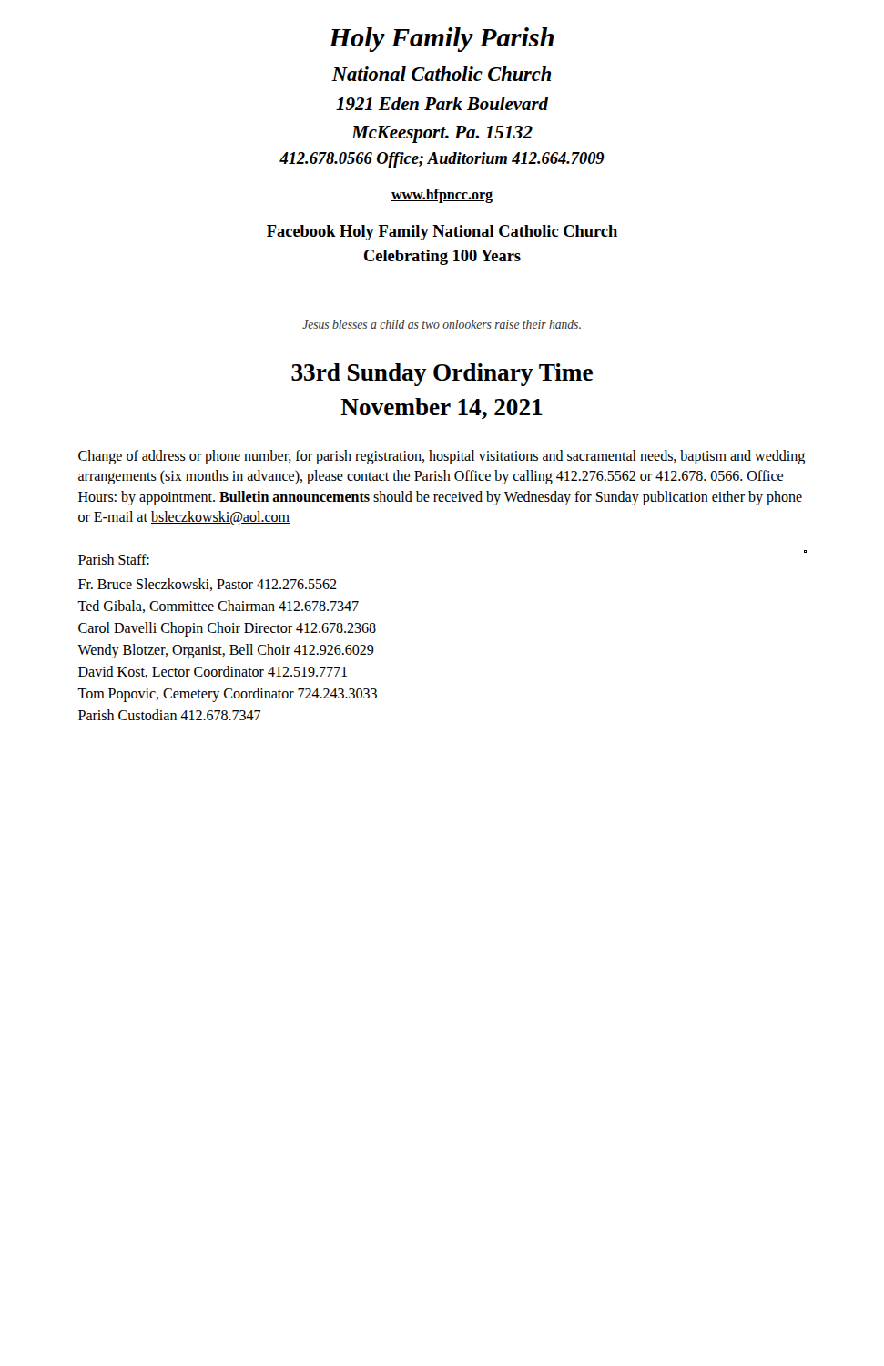Holy Family Parish
National Catholic Church
1921 Eden Park Boulevard
McKeesport. Pa. 15132
412.678.0566 Office; Auditorium 412.664.7009
www.hfpncc.org
Facebook Holy Family National Catholic Church
Celebrating 100 Years
Jesus blesses a child as two onlookers raise their hands.
33rd Sunday Ordinary Time November 14, 2021
Change of address or phone number, for parish registration, hospital visitations and sacramental needs, baptism and wedding arrangements (six months in advance), please contact the Parish Office by calling 412.276.5562 or 412.678. 0566. Office Hours: by appointment. Bulletin announcements should be received by Wednesday for Sunday publication either by phone or E-mail at bsleczkowski@aol.com
Parish Staff:
Fr. Bruce Sleczkowski, Pastor 412.276.5562
Ted Gibala, Committee Chairman 412.678.7347
Carol Davelli Chopin Choir Director 412.678.2368
Wendy Blotzer, Organist, Bell Choir 412.926.6029
David Kost, Lector Coordinator 412.519.7771
Tom Popovic, Cemetery Coordinator 724.243.3033
Parish Custodian 412.678.7347